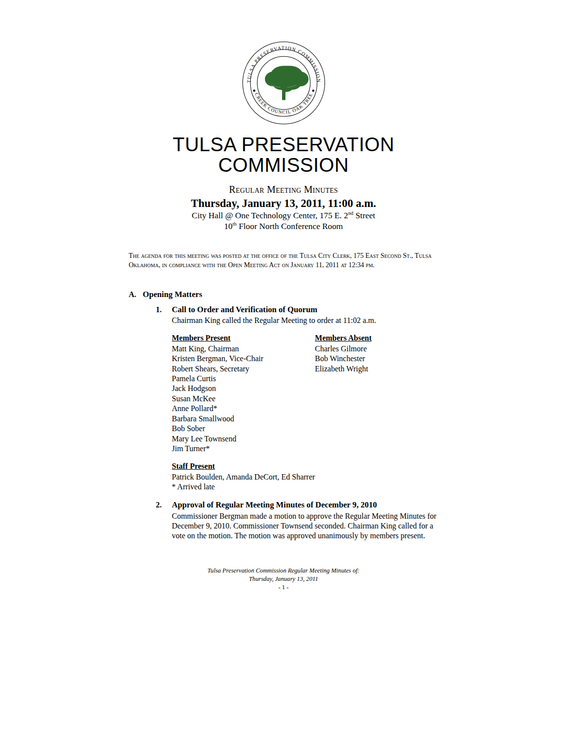TULSA PRESERVATION COMMISSION CREEK COUNCIL OAK TREE
TULSA PRESERVATION COMMISSION
Regular Meeting Minutes
Thursday, January 13, 2011, 11:00 a.m.
City Hall @ One Technology Center, 175 E. 2nd Street
10th Floor North Conference Room
The agenda for this meeting was posted at the office of the Tulsa City Clerk, 175 East Second St., Tulsa Oklahoma, in compliance with the Open Meeting Act on January 11, 2011 at 12:34 pm.
A. Opening Matters
1.
Call to Order and Verification of Quorum
Chairman King called the Regular Meeting to order at 11:02 a.m.
| Members Present | Members Absent |
| Matt King, Chairman Kristen Bergman, Vice-Chair Robert Shears, Secretary Pamela Curtis Jack Hodgson Susan McKee Anne Pollard* Barbara Smallwood Bob Sober Mary Lee Townsend Jim Turner* | Charles Gilmore Bob Winchester Elizabeth Wright |
Staff Present
Patrick Boulden, Amanda DeCort, Ed Sharrer
* Arrived late
2.
Approval of Regular Meeting Minutes of December 9, 2010
Commissioner Bergman made a motion to approve the Regular Meeting Minutes for December 9, 2010. Commissioner Townsend seconded. Chairman King called for a vote on the motion. The motion was approved unanimously by members present.
Tulsa Preservation Commission Regular Meeting Minutes of:
Thursday, January 13, 2011
- 1 -